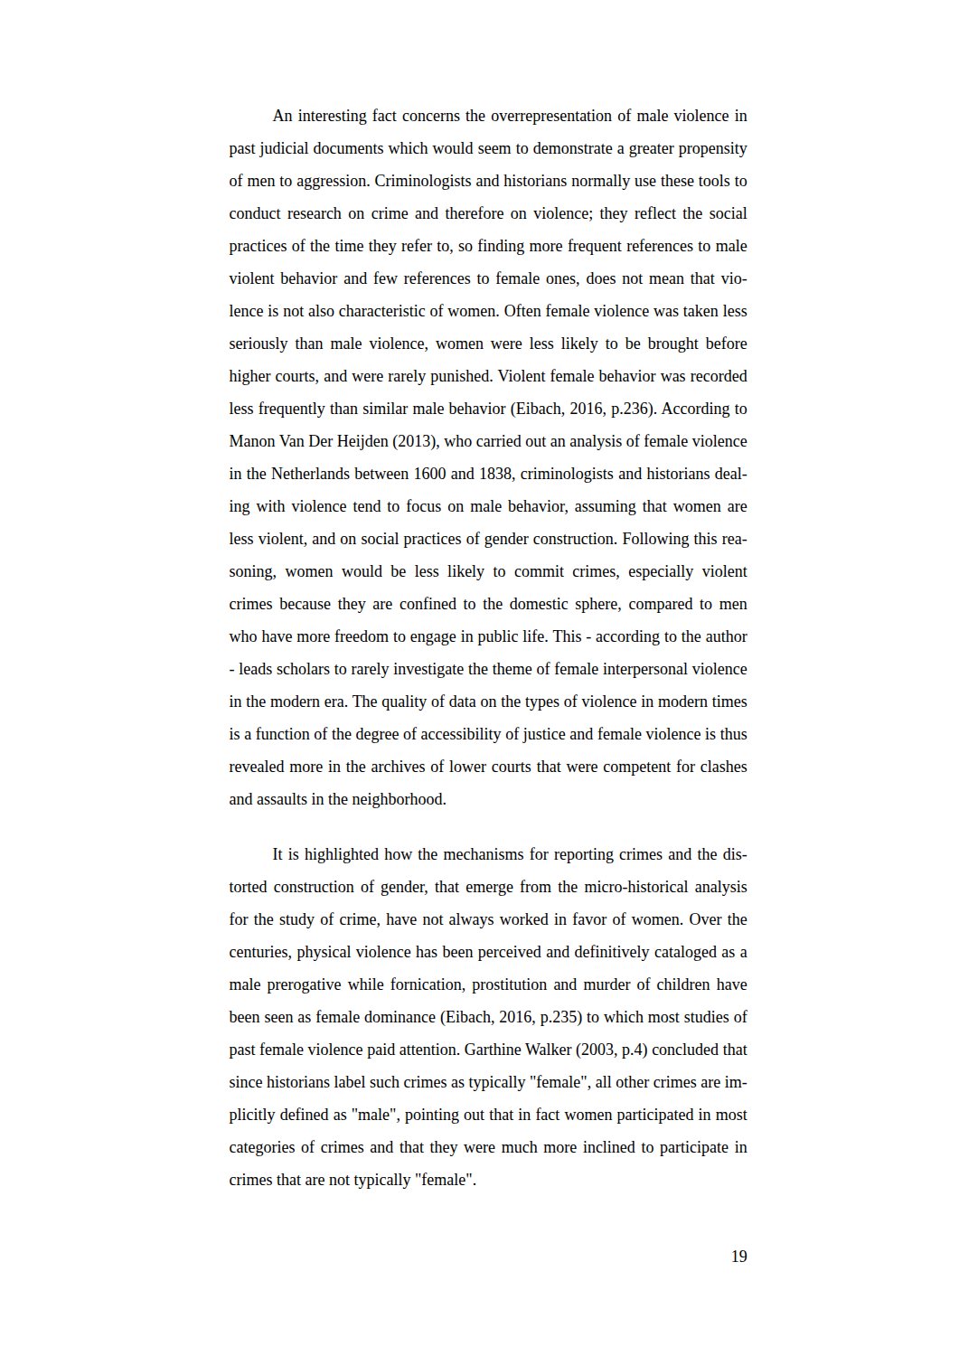An interesting fact concerns the overrepresentation of male violence in past judicial documents which would seem to demonstrate a greater propensity of men to aggression. Criminologists and historians normally use these tools to conduct research on crime and therefore on violence; they reflect the social practices of the time they refer to, so finding more frequent references to male violent behavior and few references to female ones, does not mean that violence is not also characteristic of women. Often female violence was taken less seriously than male violence, women were less likely to be brought before higher courts, and were rarely punished. Violent female behavior was recorded less frequently than similar male behavior (Eibach, 2016, p.236). According to Manon Van Der Heijden (2013), who carried out an analysis of female violence in the Netherlands between 1600 and 1838, criminologists and historians dealing with violence tend to focus on male behavior, assuming that women are less violent, and on social practices of gender construction. Following this reasoning, women would be less likely to commit crimes, especially violent crimes because they are confined to the domestic sphere, compared to men who have more freedom to engage in public life. This - according to the author - leads scholars to rarely investigate the theme of female interpersonal violence in the modern era. The quality of data on the types of violence in modern times is a function of the degree of accessibility of justice and female violence is thus revealed more in the archives of lower courts that were competent for clashes and assaults in the neighborhood.
It is highlighted how the mechanisms for reporting crimes and the distorted construction of gender, that emerge from the micro-historical analysis for the study of crime, have not always worked in favor of women. Over the centuries, physical violence has been perceived and definitively cataloged as a male prerogative while fornication, prostitution and murder of children have been seen as female dominance (Eibach, 2016, p.235) to which most studies of past female violence paid attention. Garthine Walker (2003, p.4) concluded that since historians label such crimes as typically "female", all other crimes are implicitly defined as "male", pointing out that in fact women participated in most categories of crimes and that they were much more inclined to participate in crimes that are not typically "female".
19